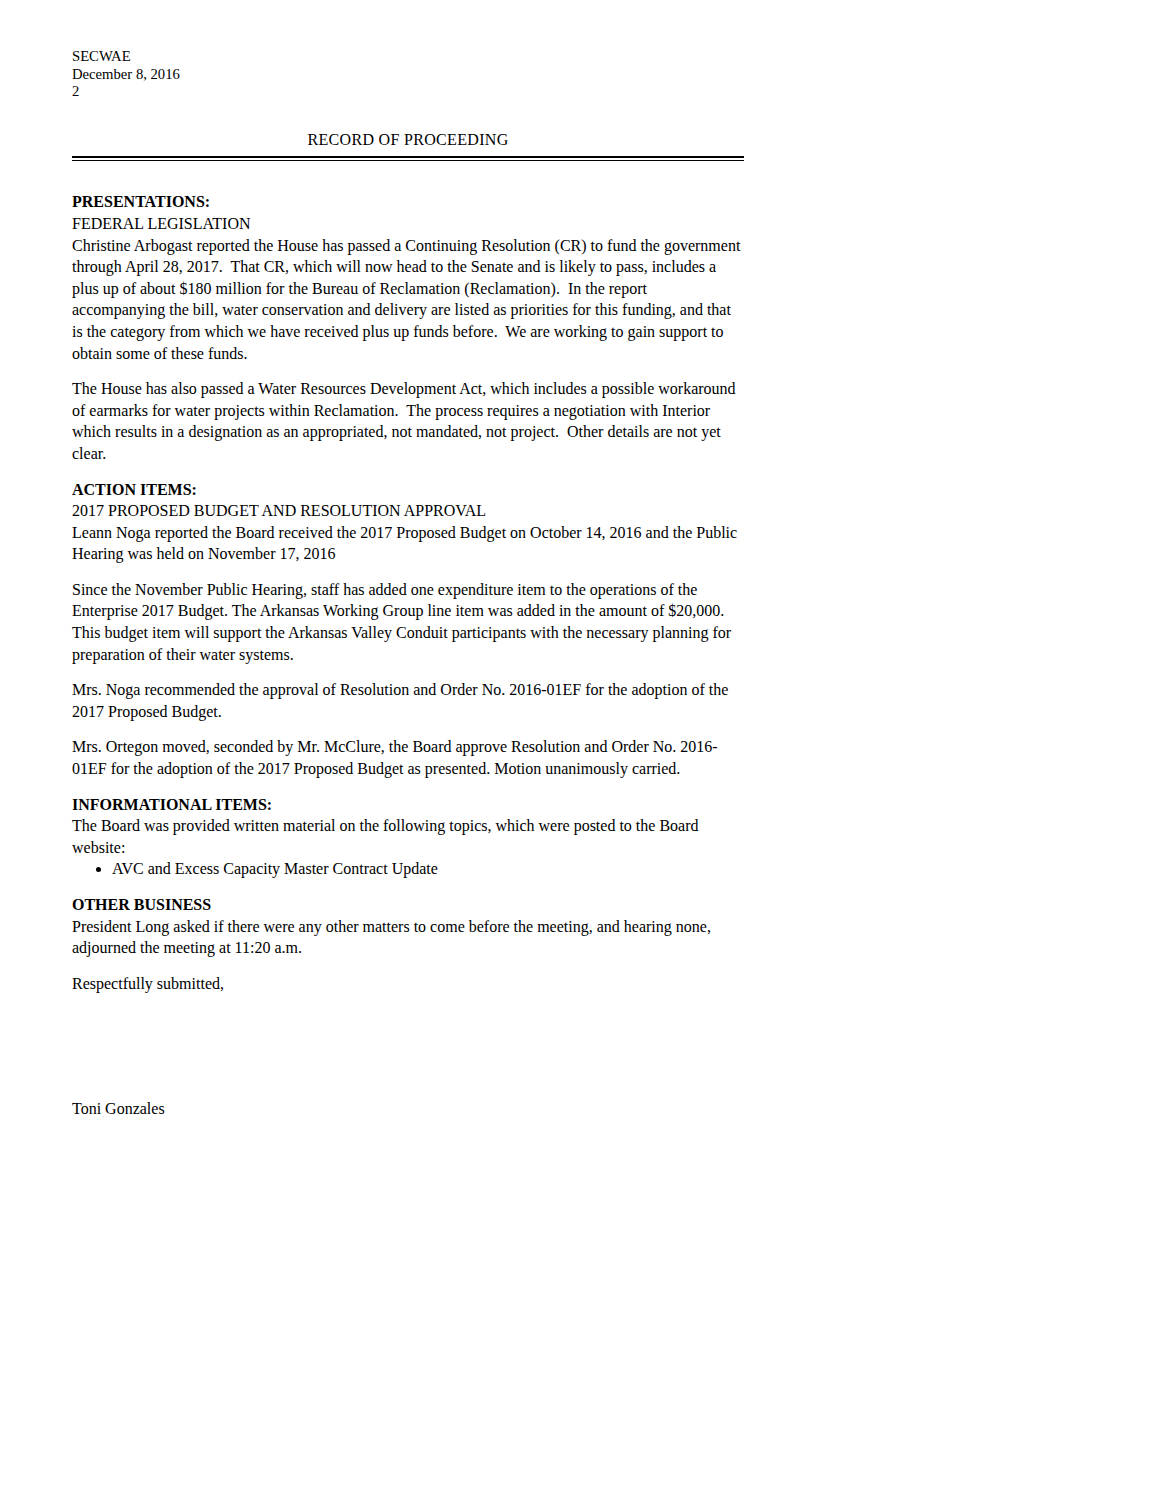SECWAE
December 8, 2016
2
RECORD OF PROCEEDING
PRESENTATIONS:
FEDERAL LEGISLATION
Christine Arbogast reported the House has passed a Continuing Resolution (CR) to fund the government through April 28, 2017. That CR, which will now head to the Senate and is likely to pass, includes a plus up of about $180 million for the Bureau of Reclamation (Reclamation). In the report accompanying the bill, water conservation and delivery are listed as priorities for this funding, and that is the category from which we have received plus up funds before. We are working to gain support to obtain some of these funds.
The House has also passed a Water Resources Development Act, which includes a possible workaround of earmarks for water projects within Reclamation. The process requires a negotiation with Interior which results in a designation as an appropriated, not mandated, not project. Other details are not yet clear.
ACTION ITEMS:
2017 PROPOSED BUDGET AND RESOLUTION APPROVAL
Leann Noga reported the Board received the 2017 Proposed Budget on October 14, 2016 and the Public Hearing was held on November 17, 2016
Since the November Public Hearing, staff has added one expenditure item to the operations of the Enterprise 2017 Budget. The Arkansas Working Group line item was added in the amount of $20,000. This budget item will support the Arkansas Valley Conduit participants with the necessary planning for preparation of their water systems.
Mrs. Noga recommended the approval of Resolution and Order No. 2016-01EF for the adoption of the 2017 Proposed Budget.
Mrs. Ortegon moved, seconded by Mr. McClure, the Board approve Resolution and Order No. 2016-01EF for the adoption of the 2017 Proposed Budget as presented. Motion unanimously carried.
INFORMATIONAL ITEMS:
The Board was provided written material on the following topics, which were posted to the Board website:
AVC and Excess Capacity Master Contract Update
OTHER BUSINESS
President Long asked if there were any other matters to come before the meeting, and hearing none, adjourned the meeting at 11:20 a.m.
Respectfully submitted,
Toni Gonzales